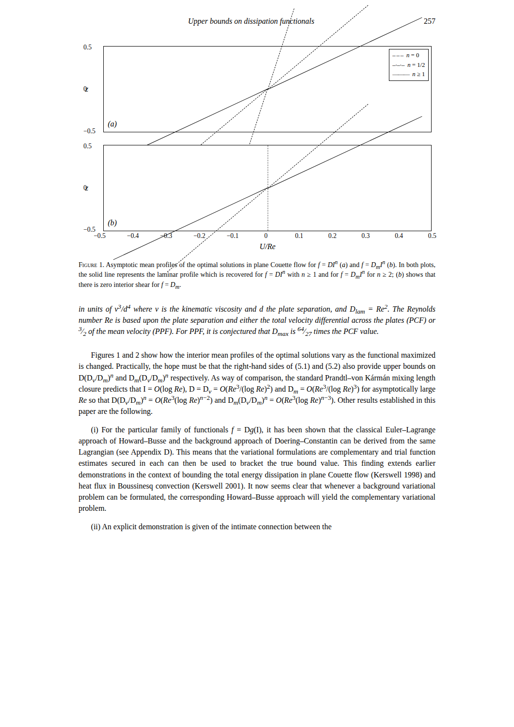Upper bounds on dissipation functionals 257
0.5 0 −0.5 z (a)
n = 0
n = 1/2
n ≥ 1
0.5 0 −0.5 z (b)
−0.5 −0.4 −0.3 −0.2 −0.1 0 0.1 0.2 0.3 0.4 0.5
U/Re
Figure 1. Asymptotic mean profiles of the optimal solutions in plane Couette flow for f = DIn (a) and f = DmIn (b). In both plots, the solid line represents the laminar profile which is recovered for f = DIn with n ≥ 1 and for f = DmIn for n ≥ 2; (b) shows that there is zero interior shear for f = Dm.
in units of v3/d4 where v is the kinematic viscosity and d the plate separation, and Dlam = Re2. The Reynolds number Re is based upon the plate separation and either the total velocity differential across the plates (PCF) or 3⁄2 of the mean velocity (PPF). For PPF, it is conjectured that Dmax is 64⁄27 times the PCF value.
Figures 1 and 2 show how the interior mean profiles of the optimal solutions vary as the functional maximized is changed. Practically, the hope must be that the right-hand sides of (5.1) and (5.2) also provide upper bounds on D(Dv/Dm)n and Dm(Dv/Dm)n respectively. As way of comparison, the standard Prandtl–von Kármán mixing length closure predicts that I = O(log Re), D = Dv = O(Re3/(log Re)2) and Dm = O(Re3/(log Re)3) for asymptotically large Re so that D(Dv/Dm)n = O(Re3(log Re)n−2) and Dm(Dv/Dm)n = O(Re3(log Re)n−3). Other results established in this paper are the following.
(i) For the particular family of functionals f = Dg(I), it has been shown that the classical Euler–Lagrange approach of Howard–Busse and the background approach of Doering–Constantin can be derived from the same Lagrangian (see Appendix D). This means that the variational formulations are complementary and trial function estimates secured in each can then be used to bracket the true bound value. This finding extends earlier demonstrations in the context of bounding the total energy dissipation in plane Couette flow (Kerswell 1998) and heat flux in Boussinesq convection (Kerswell 2001). It now seems clear that whenever a background variational problem can be formulated, the corresponding Howard–Busse approach will yield the complementary variational problem.
(ii) An explicit demonstration is given of the intimate connection between the